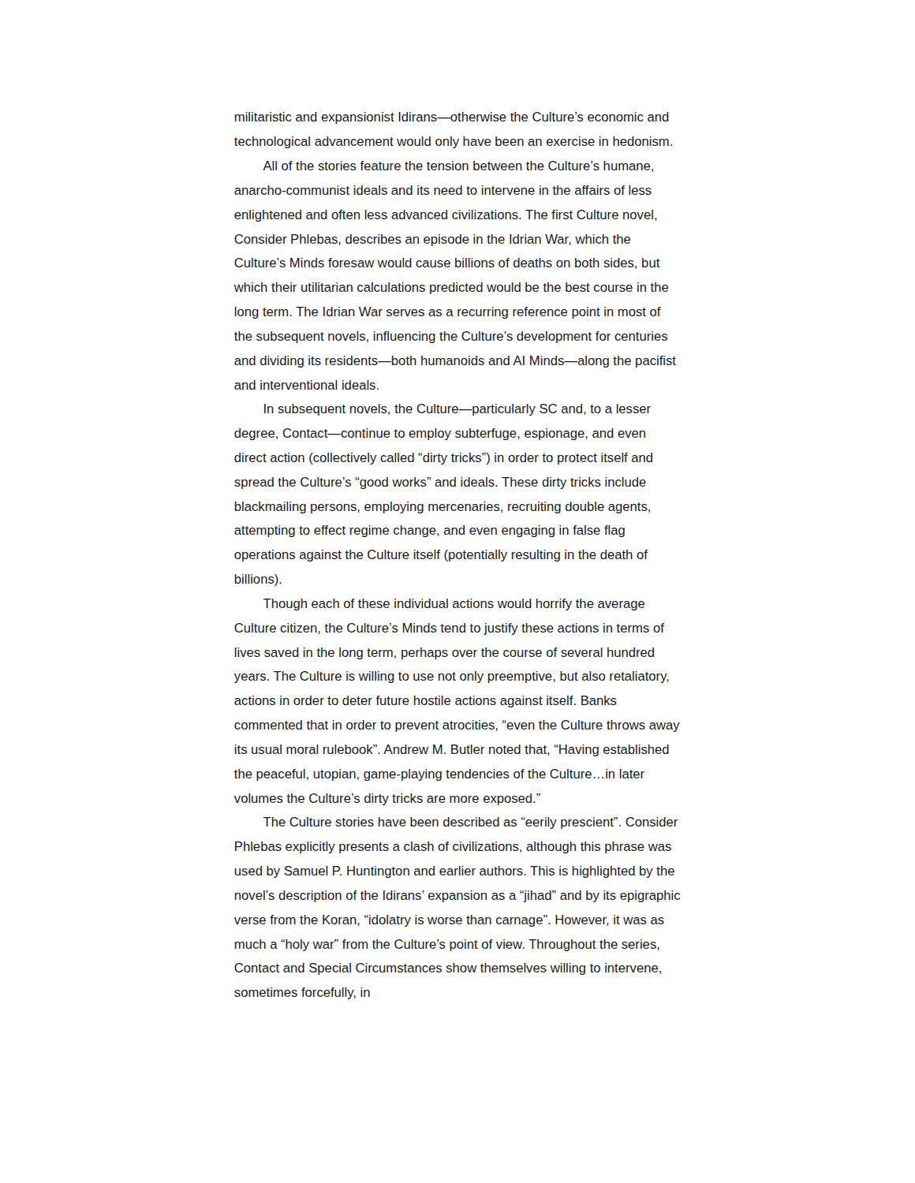militaristic and expansionist Idirans—otherwise the Culture’s economic and technological advancement would only have been an exercise in hedonism.
All of the stories feature the tension between the Culture’s humane, anarcho-communist ideals and its need to intervene in the affairs of less enlightened and often less advanced civilizations. The first Culture novel, Consider Phlebas, describes an episode in the Idrian War, which the Culture’s Minds foresaw would cause billions of deaths on both sides, but which their utilitarian calculations predicted would be the best course in the long term. The Idrian War serves as a recurring reference point in most of the subsequent novels, influencing the Culture’s development for centuries and dividing its residents—both humanoids and AI Minds—along the pacifist and interventional ideals.
In subsequent novels, the Culture—particularly SC and, to a lesser degree, Contact—continue to employ subterfuge, espionage, and even direct action (collectively called “dirty tricks”) in order to protect itself and spread the Culture’s “good works” and ideals. These dirty tricks include blackmailing persons, employing mercenaries, recruiting double agents, attempting to effect regime change, and even engaging in false flag operations against the Culture itself (potentially resulting in the death of billions).
Though each of these individual actions would horrify the average Culture citizen, the Culture’s Minds tend to justify these actions in terms of lives saved in the long term, perhaps over the course of several hundred years. The Culture is willing to use not only preemptive, but also retaliatory, actions in order to deter future hostile actions against itself. Banks commented that in order to prevent atrocities, “even the Culture throws away its usual moral rulebook”. Andrew M. Butler noted that, “Having established the peaceful, utopian, game-playing tendencies of the Culture…in later volumes the Culture’s dirty tricks are more exposed.”
The Culture stories have been described as “eerily prescient”. Consider Phlebas explicitly presents a clash of civilizations, although this phrase was used by Samuel P. Huntington and earlier authors. This is highlighted by the novel’s description of the Idirans’ expansion as a “jihad” and by its epigraphic verse from the Koran, “idolatry is worse than carnage”. However, it was as much a “holy war” from the Culture’s point of view. Throughout the series, Contact and Special Circumstances show themselves willing to intervene, sometimes forcefully, in